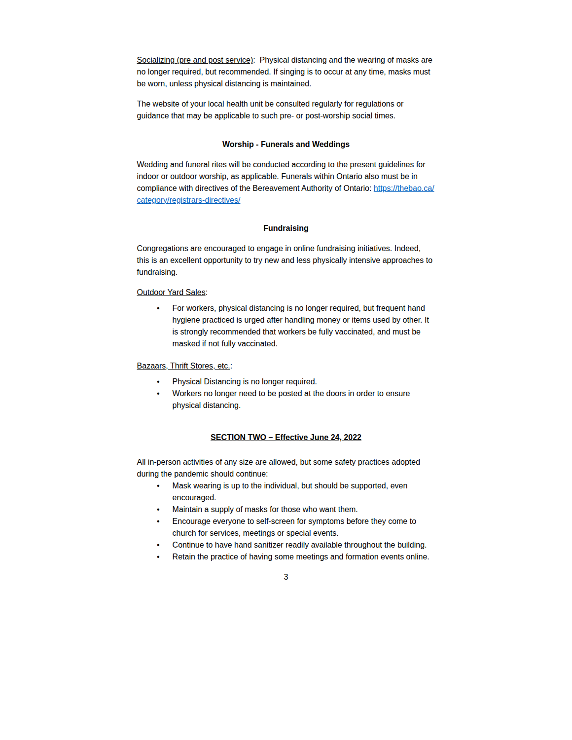Socializing (pre and post service): Physical distancing and the wearing of masks are no longer required, but recommended. If singing is to occur at any time, masks must be worn, unless physical distancing is maintained.
The website of your local health unit be consulted regularly for regulations or guidance that may be applicable to such pre- or post-worship social times.
Worship - Funerals and Weddings
Wedding and funeral rites will be conducted according to the present guidelines for indoor or outdoor worship, as applicable. Funerals within Ontario also must be in compliance with directives of the Bereavement Authority of Ontario: https://thebao.ca/category/registrars-directives/
Fundraising
Congregations are encouraged to engage in online fundraising initiatives. Indeed, this is an excellent opportunity to try new and less physically intensive approaches to fundraising.
Outdoor Yard Sales:
For workers, physical distancing is no longer required, but frequent hand hygiene practiced is urged after handling money or items used by other. It is strongly recommended that workers be fully vaccinated, and must be masked if not fully vaccinated.
Bazaars, Thrift Stores, etc.:
Physical Distancing is no longer required.
Workers no longer need to be posted at the doors in order to ensure physical distancing.
SECTION TWO – Effective June 24, 2022
All in-person activities of any size are allowed, but some safety practices adopted during the pandemic should continue:
Mask wearing is up to the individual, but should be supported, even encouraged.
Maintain a supply of masks for those who want them.
Encourage everyone to self-screen for symptoms before they come to church for services, meetings or special events.
Continue to have hand sanitizer readily available throughout the building.
Retain the practice of having some meetings and formation events online.
3